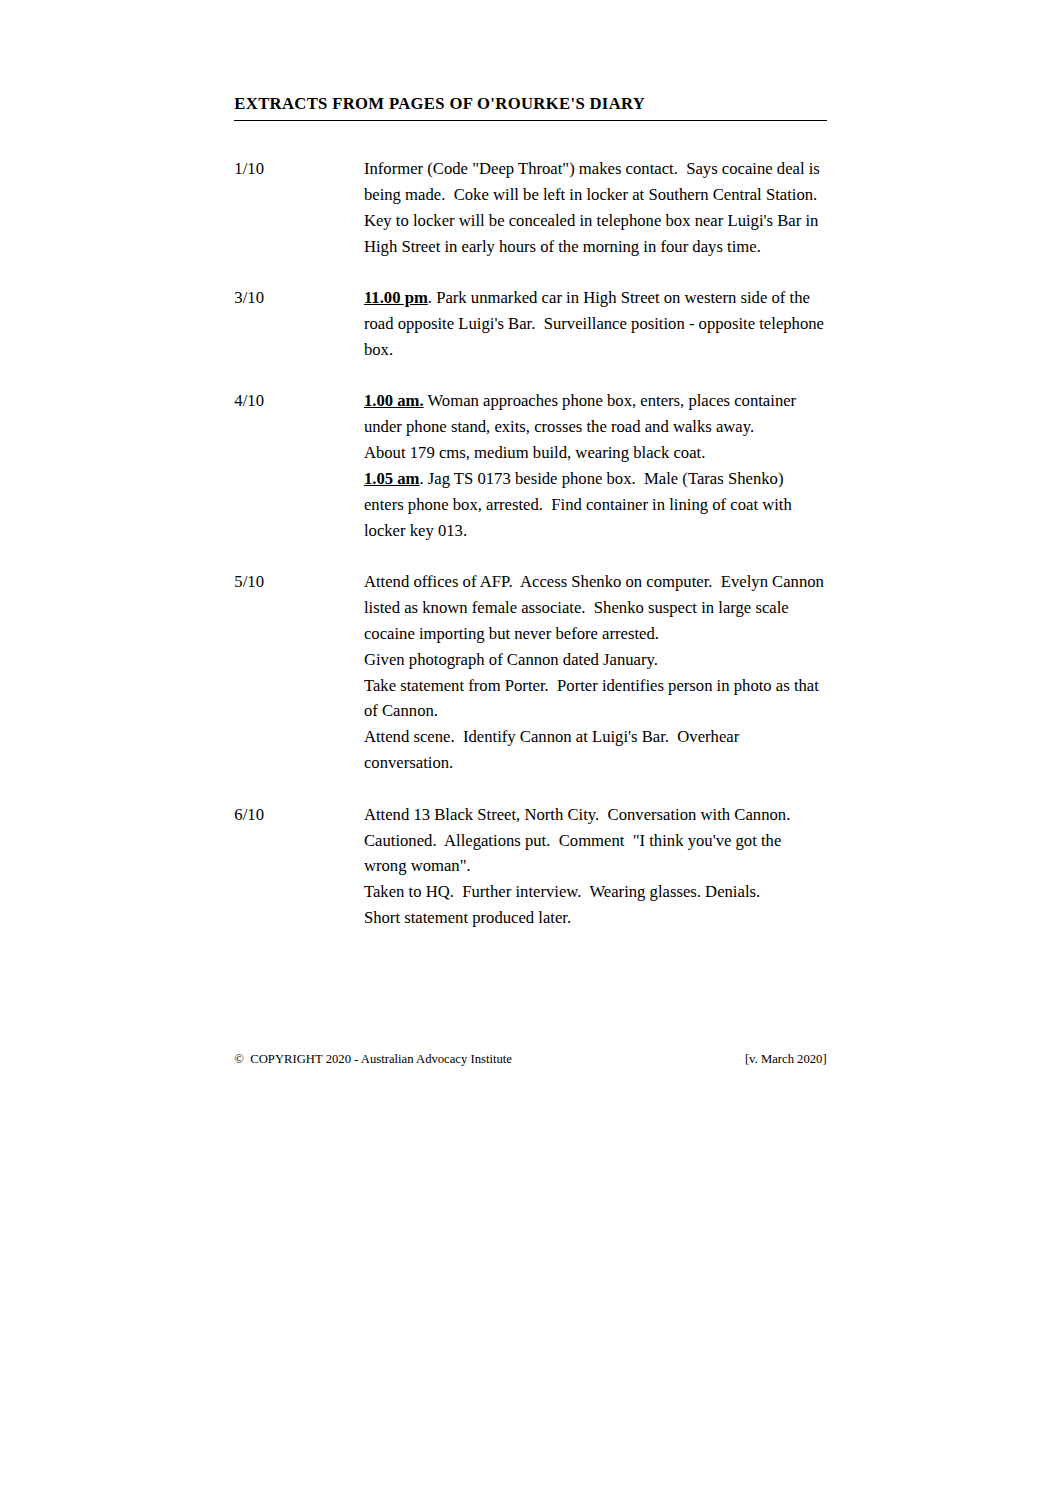Extracts from Pages of O'Rourke's Diary
| 1/10 | Informer (Code "Deep Throat") makes contact. Says cocaine deal is being made. Coke will be left in locker at Southern Central Station. Key to locker will be concealed in telephone box near Luigi's Bar in High Street in early hours of the morning in four days time. |
| 3/10 | 11.00 pm . Park unmarked car in High Street on western side of the road opposite Luigi's Bar. Surveillance position - opposite telephone box. |
| 4/10 | 1.00 am. Woman approaches phone box, enters, places container under phone stand, exits, crosses the road and walks away. About 179 cms, medium build, wearing black coat. 1.05 am . Jag TS 0173 beside phone box. Male (Taras Shenko) enters phone box, arrested. Find container in lining of coat with locker key 013. |
| 5/10 | Attend offices of AFP. Access Shenko on computer. Evelyn Cannon listed as known female associate. Shenko suspect in large scale cocaine importing but never before arrested. Given photograph of Cannon dated January. Take statement from Porter. Porter identifies person in photo as that of Cannon. Attend scene. Identify Cannon at Luigi's Bar. Overhear conversation. |
| 6/10 | Attend 13 Black Street, North City. Conversation with Cannon. Cautioned. Allegations put. Comment "I think you've got the wrong woman". Taken to HQ. Further interview. Wearing glasses. Denials. Short statement produced later. |
© COPYRIGHT 2020 - Australian Advocacy Institute [v. March 2020]